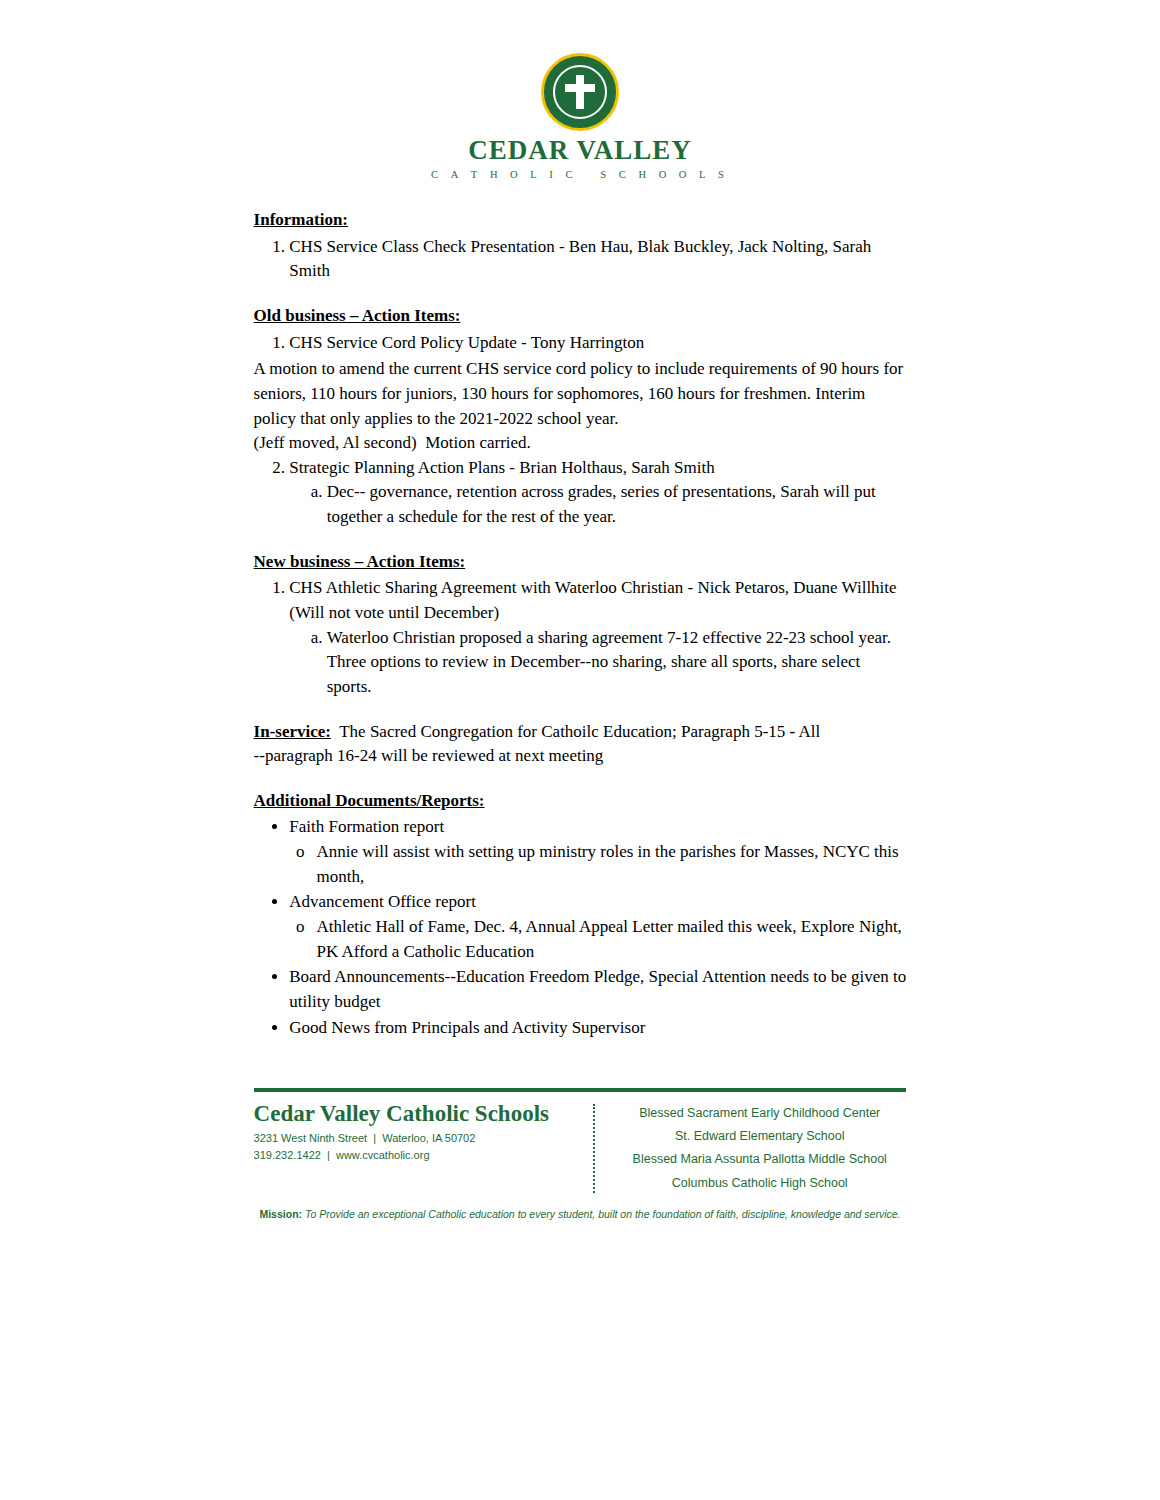CEDAR VALLEY
C A T H O L I C S C H O O L S
Information:
CHS Service Class Check Presentation - Ben Hau, Blak Buckley, Jack Nolting, Sarah Smith
Old business – Action Items:
CHS Service Cord Policy Update - Tony Harrington
A motion to amend the current CHS service cord policy to include requirements of 90 hours for seniors, 110 hours for juniors, 130 hours for sophomores, 160 hours for freshmen. Interim policy that only applies to the 2021-2022 school year.
(Jeff moved, Al second) Motion carried.
Strategic Planning Action Plans - Brian Holthaus, Sarah Smith
Dec-- governance, retention across grades, series of presentations, Sarah will put together a schedule for the rest of the year.
New business – Action Items:
CHS Athletic Sharing Agreement with Waterloo Christian - Nick Petaros, Duane Willhite (Will not vote until December)
Waterloo Christian proposed a sharing agreement 7-12 effective 22-23 school year. Three options to review in December--no sharing, share all sports, share select sports.
In-service: The Sacred Congregation for Cathoilc Education; Paragraph 5-15 - All
--paragraph 16-24 will be reviewed at next meeting
Additional Documents/Reports:
Faith Formation report
Annie will assist with setting up ministry roles in the parishes for Masses, NCYC this month,
Advancement Office report
Athletic Hall of Fame, Dec. 4, Annual Appeal Letter mailed this week, Explore Night, PK Afford a Catholic Education
Board Announcements--Education Freedom Pledge, Special Attention needs to be given to utility budget
Good News from Principals and Activity Supervisor
Cedar Valley Catholic Schools
3231 West Ninth Street | Waterloo, IA 50702
319.232.1422 | www.cvcatholic.org
Blessed Sacrament Early Childhood Center
St. Edward Elementary School
Blessed Maria Assunta Pallotta Middle School
Columbus Catholic High School
Mission: To Provide an exceptional Catholic education to every student, built on the foundation of faith, discipline, knowledge and service.